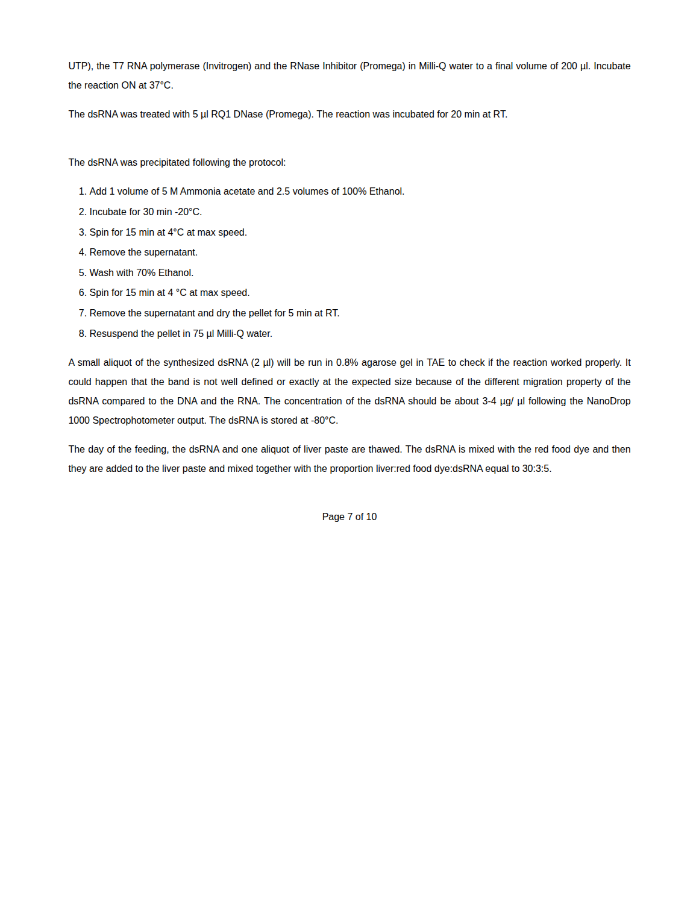UTP), the T7 RNA polymerase (Invitrogen) and the RNase Inhibitor (Promega) in Milli-Q water to a final volume of 200 µl. Incubate the reaction ON at 37°C.
The dsRNA was treated with 5 µl RQ1 DNase (Promega). The reaction was incubated for 20 min at RT.
The dsRNA was precipitated following the protocol:
Add 1 volume of 5 M Ammonia acetate and 2.5 volumes of 100% Ethanol.
Incubate for 30 min -20°C.
Spin for 15 min at 4°C at max speed.
Remove the supernatant.
Wash with 70% Ethanol.
Spin for 15 min at 4 °C at max speed.
Remove the supernatant and dry the pellet for 5 min at RT.
Resuspend the pellet in 75 µl Milli-Q water.
A small aliquot of the synthesized dsRNA (2 µl) will be run in 0.8% agarose gel in TAE to check if the reaction worked properly. It could happen that the band is not well defined or exactly at the expected size because of the different migration property of the dsRNA compared to the DNA and the RNA. The concentration of the dsRNA should be about 3-4 µg/ µl following the NanoDrop 1000 Spectrophotometer output. The dsRNA is stored at -80°C.
The day of the feeding, the dsRNA and one aliquot of liver paste are thawed. The dsRNA is mixed with the red food dye and then they are added to the liver paste and mixed together with the proportion liver:red food dye:dsRNA equal to 30:3:5.
Page 7 of 10